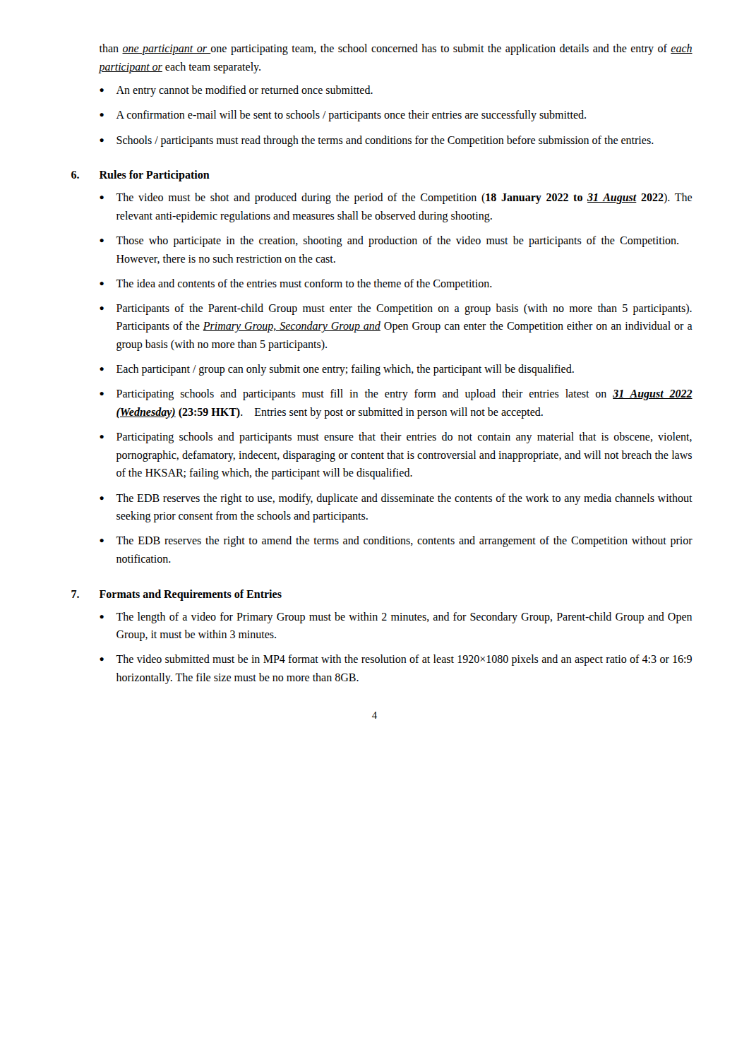than one participant or one participating team, the school concerned has to submit the application details and the entry of each participant or each team separately.
An entry cannot be modified or returned once submitted.
A confirmation e-mail will be sent to schools / participants once their entries are successfully submitted.
Schools / participants must read through the terms and conditions for the Competition before submission of the entries.
6. Rules for Participation
The video must be shot and produced during the period of the Competition (18 January 2022 to 31 August 2022). The relevant anti-epidemic regulations and measures shall be observed during shooting.
Those who participate in the creation, shooting and production of the video must be participants of the Competition. However, there is no such restriction on the cast.
The idea and contents of the entries must conform to the theme of the Competition.
Participants of the Parent-child Group must enter the Competition on a group basis (with no more than 5 participants). Participants of the Primary Group, Secondary Group and Open Group can enter the Competition either on an individual or a group basis (with no more than 5 participants).
Each participant / group can only submit one entry; failing which, the participant will be disqualified.
Participating schools and participants must fill in the entry form and upload their entries latest on 31 August 2022 (Wednesday) (23:59 HKT). Entries sent by post or submitted in person will not be accepted.
Participating schools and participants must ensure that their entries do not contain any material that is obscene, violent, pornographic, defamatory, indecent, disparaging or content that is controversial and inappropriate, and will not breach the laws of the HKSAR; failing which, the participant will be disqualified.
The EDB reserves the right to use, modify, duplicate and disseminate the contents of the work to any media channels without seeking prior consent from the schools and participants.
The EDB reserves the right to amend the terms and conditions, contents and arrangement of the Competition without prior notification.
7. Formats and Requirements of Entries
The length of a video for Primary Group must be within 2 minutes, and for Secondary Group, Parent-child Group and Open Group, it must be within 3 minutes.
The video submitted must be in MP4 format with the resolution of at least 1920×1080 pixels and an aspect ratio of 4:3 or 16:9 horizontally. The file size must be no more than 8GB.
4